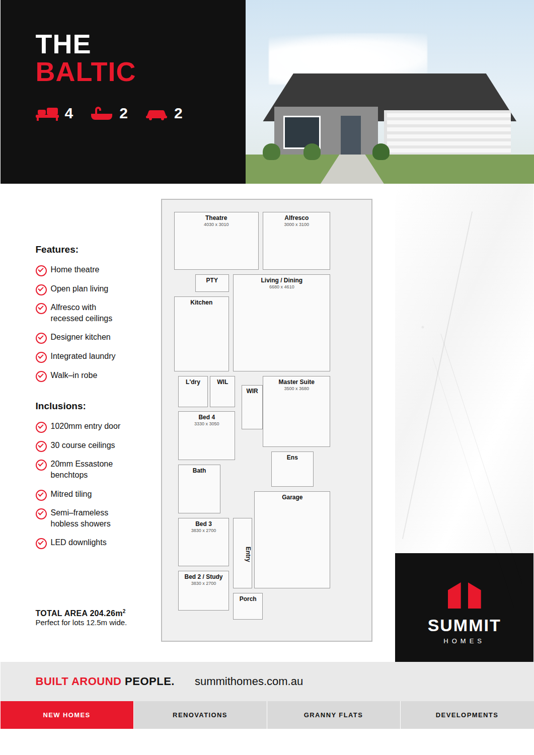TheBaltic
4
2
2
Features:
Home theatre
Open plan living
Alfresco with recessed ceilings
Designer kitchen
Integrated laundry
Walk–in robe
Inclusions:
1020mm entry door
30 course ceilings
20mm Essastone benchtops
Mitred tiling
Semi–frameless hobless showers
LED downlights
TOTAL AREA 204.26m2 Perfect for lots 12.5m wide.
Theatre
4030 x 3010
Alfresco
3000 x 3100
PTY
Living / Dining
6680 x 4610
Kitchen
L'dry
WIL
Master Suite
3500 x 3680
WIR
Bed 4
3330 x 3050
Ens
Bath
Garage
Bed 3
3830 x 2700
Entry
Bed 2 / Study
3830 x 2700
Porch
SUMMIT
HOMES
BUILT AROUND PEOPLE.
summithomes.com.au
NEW HOMES RENOVATIONS GRANNY FLATS DEVELOPMENTS